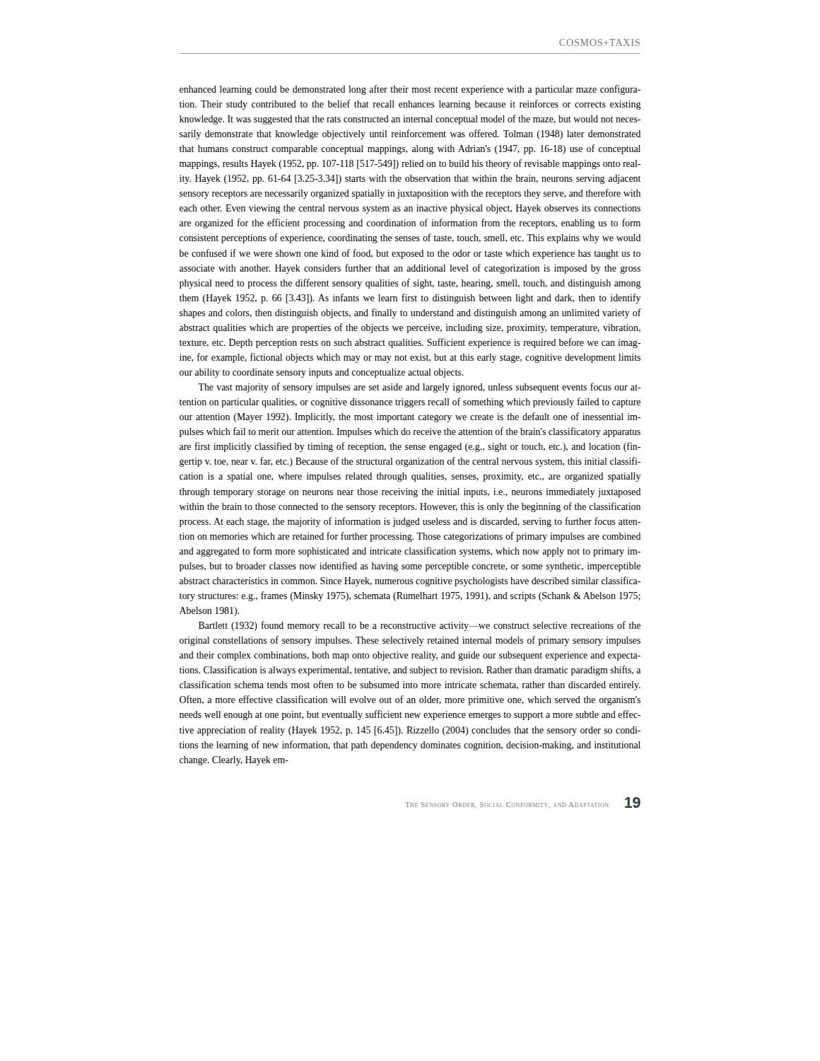COSMOS+TAXIS
enhanced learning could be demonstrated long after their most recent experience with a particular maze configuration. Their study contributed to the belief that recall enhances learning because it reinforces or corrects existing knowledge. It was suggested that the rats constructed an internal conceptual model of the maze, but would not necessarily demonstrate that knowledge objectively until reinforcement was offered. Tolman (1948) later demonstrated that humans construct comparable conceptual mappings, along with Adrian's (1947, pp. 16-18) use of conceptual mappings, results Hayek (1952, pp. 107-118 [517-549]) relied on to build his theory of revisable mappings onto reality. Hayek (1952, pp. 61-64 [3.25-3.34]) starts with the observation that within the brain, neurons serving adjacent sensory receptors are necessarily organized spatially in juxtaposition with the receptors they serve, and therefore with each other. Even viewing the central nervous system as an inactive physical object, Hayek observes its connections are organized for the efficient processing and coordination of information from the receptors, enabling us to form consistent perceptions of experience, coordinating the senses of taste, touch, smell, etc. This explains why we would be confused if we were shown one kind of food, but exposed to the odor or taste which experience has taught us to associate with another. Hayek considers further that an additional level of categorization is imposed by the gross physical need to process the different sensory qualities of sight, taste, hearing, smell, touch, and distinguish among them (Hayek 1952, p. 66 [3.43]). As infants we learn first to distinguish between light and dark, then to identify shapes and colors, then distinguish objects, and finally to understand and distinguish among an unlimited variety of abstract qualities which are properties of the objects we perceive, including size, proximity, temperature, vibration, texture, etc. Depth perception rests on such abstract qualities. Sufficient experience is required before we can imagine, for example, fictional objects which may or may not exist, but at this early stage, cognitive development limits our ability to coordinate sensory inputs and conceptualize actual objects.
The vast majority of sensory impulses are set aside and largely ignored, unless subsequent events focus our attention on particular qualities, or cognitive dissonance triggers recall of something which previously failed to capture our attention (Mayer 1992). Implicitly, the most important category we create is the default one of inessential impulses which fail to merit our attention. Impulses which do receive the attention of the brain's classificatory apparatus are first implicitly classified by timing of reception, the sense engaged (e.g., sight or touch, etc.), and location (fingertip v. toe, near v. far, etc.) Because of the structural organization of the central nervous system, this initial classification is a spatial one, where impulses related through qualities, senses, proximity, etc., are organized spatially through temporary storage on neurons near those receiving the initial inputs, i.e., neurons immediately juxtaposed within the brain to those connected to the sensory receptors. However, this is only the beginning of the classification process. At each stage, the majority of information is judged useless and is discarded, serving to further focus attention on memories which are retained for further processing. Those categorizations of primary impulses are combined and aggregated to form more sophisticated and intricate classification systems, which now apply not to primary impulses, but to broader classes now identified as having some perceptible concrete, or some synthetic, imperceptible abstract characteristics in common. Since Hayek, numerous cognitive psychologists have described similar classificatory structures: e.g., frames (Minsky 1975), schemata (Rumelhart 1975, 1991), and scripts (Schank & Abelson 1975; Abelson 1981).
Bartlett (1932) found memory recall to be a reconstructive activity—we construct selective recreations of the original constellations of sensory impulses. These selectively retained internal models of primary sensory impulses and their complex combinations, both map onto objective reality, and guide our subsequent experience and expectations. Classification is always experimental, tentative, and subject to revision. Rather than dramatic paradigm shifts, a classification schema tends most often to be subsumed into more intricate schemata, rather than discarded entirely. Often, a more effective classification will evolve out of an older, more primitive one, which served the organism's needs well enough at one point, but eventually sufficient new experience emerges to support a more subtle and effective appreciation of reality (Hayek 1952, p. 145 [6.45]). Rizzello (2004) concludes that the sensory order so conditions the learning of new information, that path dependency dominates cognition, decision-making, and institutional change. Clearly, Hayek em-
The Sensory Order, Social Conformity, and Adaptation
19